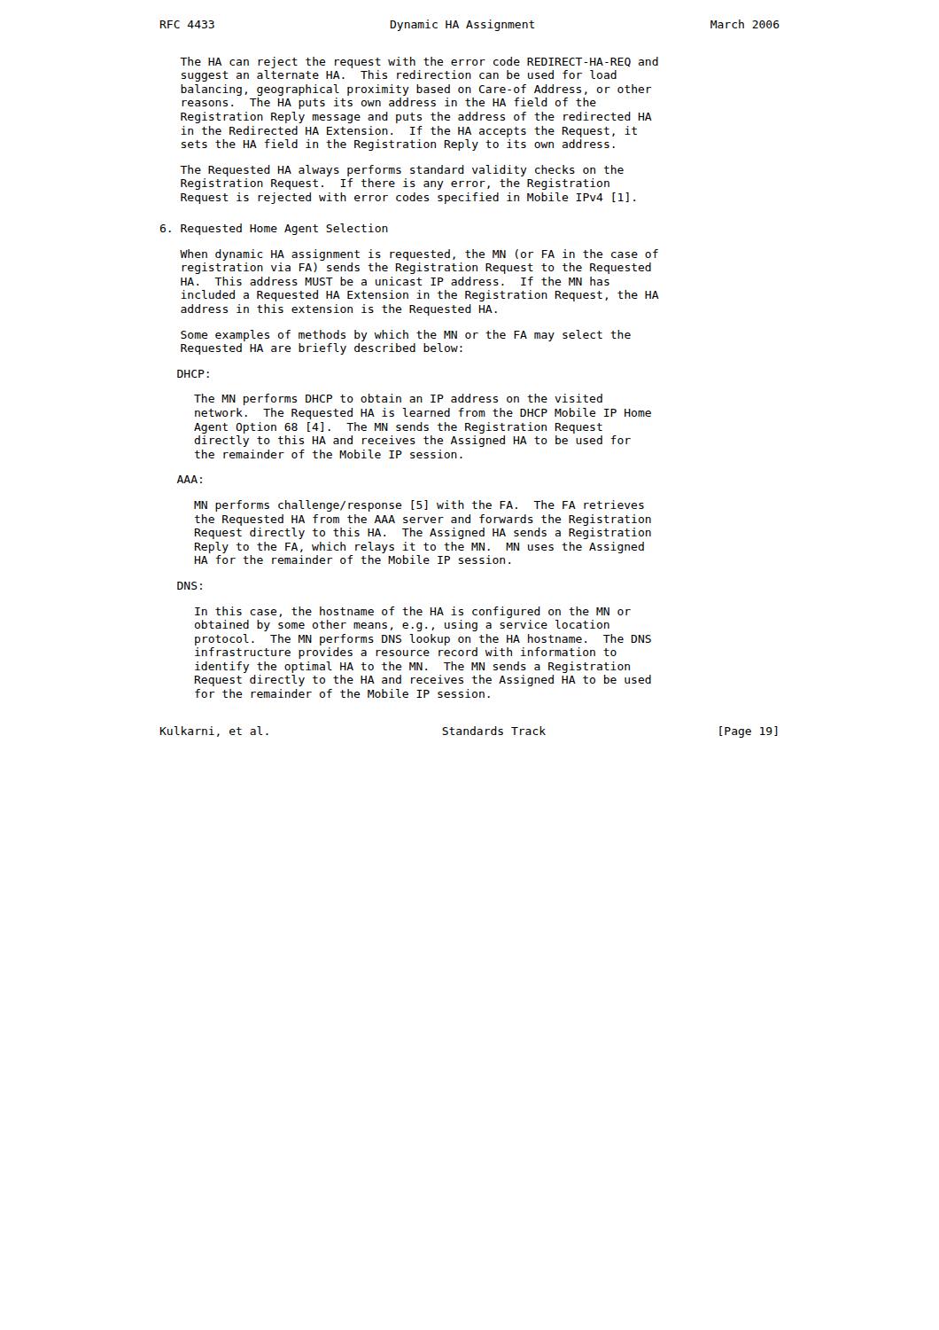RFC 4433 Dynamic HA Assignment March 2006
The HA can reject the request with the error code REDIRECT-HA-REQ and suggest an alternate HA. This redirection can be used for load balancing, geographical proximity based on Care-of Address, or other reasons. The HA puts its own address in the HA field of the Registration Reply message and puts the address of the redirected HA in the Redirected HA Extension. If the HA accepts the Request, it sets the HA field in the Registration Reply to its own address.
The Requested HA always performs standard validity checks on the Registration Request. If there is any error, the Registration Request is rejected with error codes specified in Mobile IPv4 [1].
6. Requested Home Agent Selection
When dynamic HA assignment is requested, the MN (or FA in the case of registration via FA) sends the Registration Request to the Requested HA. This address MUST be a unicast IP address. If the MN has included a Requested HA Extension in the Registration Request, the HA address in this extension is the Requested HA.
Some examples of methods by which the MN or the FA may select the Requested HA are briefly described below:
DHCP:
The MN performs DHCP to obtain an IP address on the visited network. The Requested HA is learned from the DHCP Mobile IP Home Agent Option 68 [4]. The MN sends the Registration Request directly to this HA and receives the Assigned HA to be used for the remainder of the Mobile IP session.
AAA:
MN performs challenge/response [5] with the FA. The FA retrieves the Requested HA from the AAA server and forwards the Registration Request directly to this HA. The Assigned HA sends a Registration Reply to the FA, which relays it to the MN. MN uses the Assigned HA for the remainder of the Mobile IP session.
DNS:
In this case, the hostname of the HA is configured on the MN or obtained by some other means, e.g., using a service location protocol. The MN performs DNS lookup on the HA hostname. The DNS infrastructure provides a resource record with information to identify the optimal HA to the MN. The MN sends a Registration Request directly to the HA and receives the Assigned HA to be used for the remainder of the Mobile IP session.
Kulkarni, et al. Standards Track [Page 19]